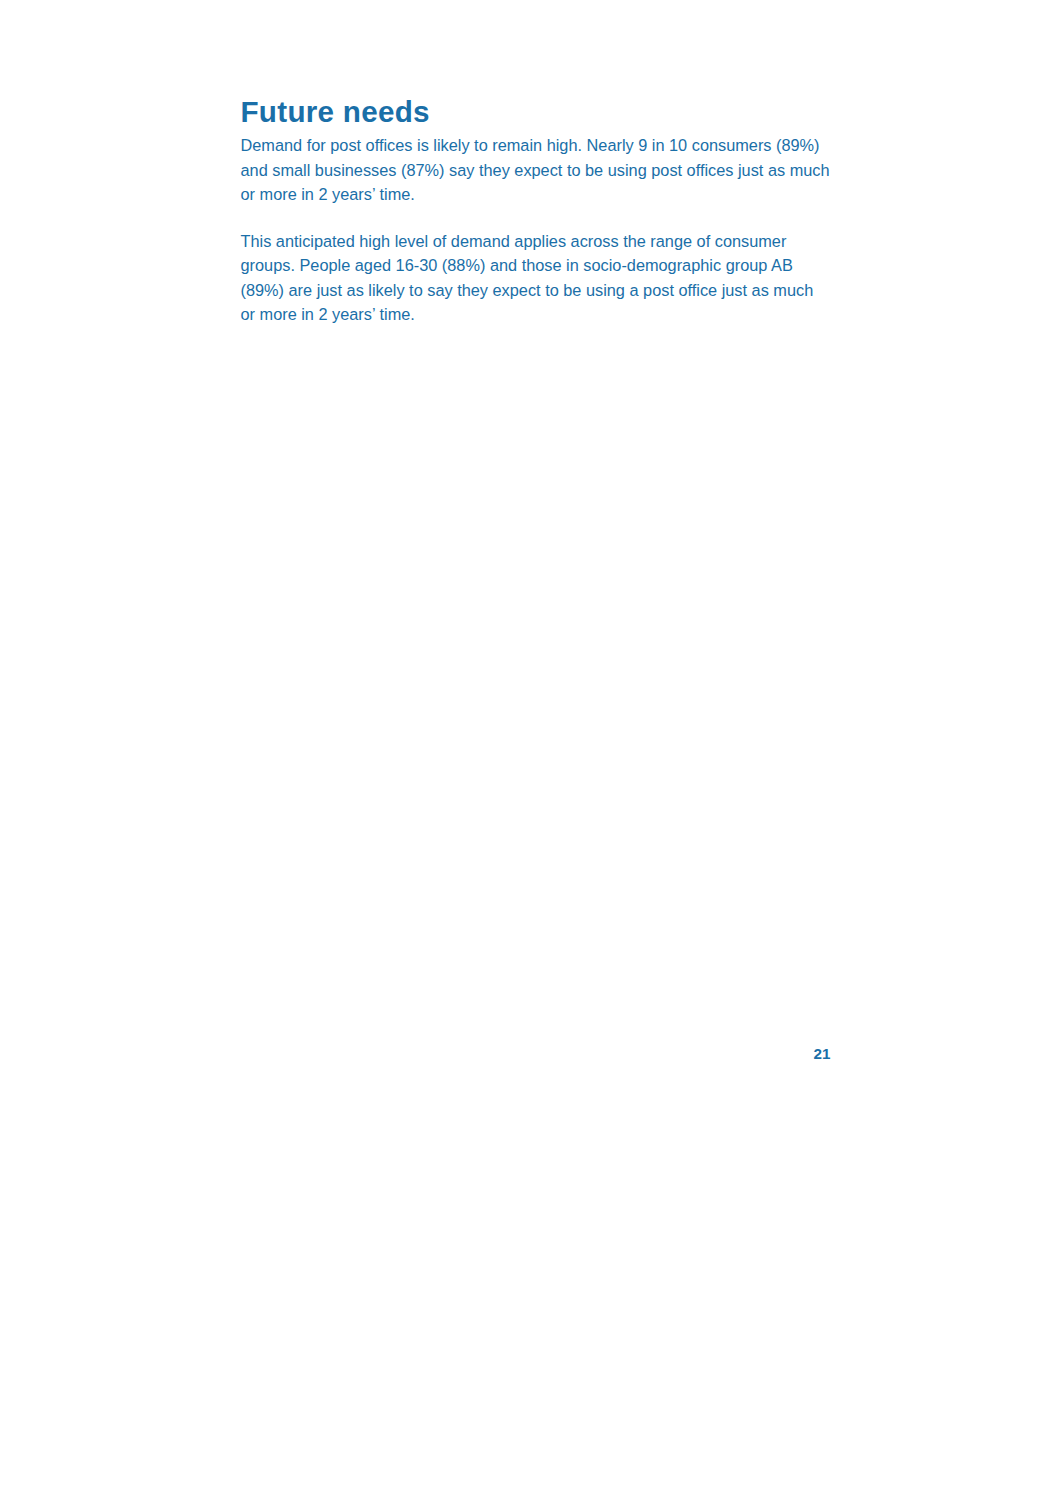Future needs
Demand for post offices is likely to remain high. Nearly 9 in 10 consumers (89%) and small businesses (87%) say they expect to be using post offices just as much or more in 2 years’ time.
This anticipated high level of demand applies across the range of consumer groups. People aged 16-30 (88%) and those in socio-demographic group AB (89%) are just as likely to say they expect to be using a post office just as much or more in 2 years’ time.
21